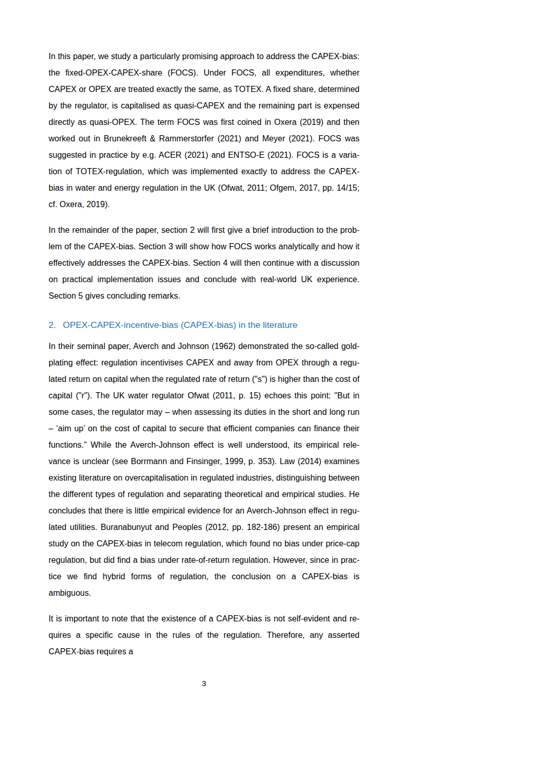In this paper, we study a particularly promising approach to address the CAPEX-bias: the fixed-OPEX-CAPEX-share (FOCS). Under FOCS, all expenditures, whether CAPEX or OPEX are treated exactly the same, as TOTEX. A fixed share, determined by the regulator, is capitalised as quasi-CAPEX and the remaining part is expensed directly as quasi-OPEX. The term FOCS was first coined in Oxera (2019) and then worked out in Brunekreeft & Rammerstorfer (2021) and Meyer (2021). FOCS was suggested in practice by e.g. ACER (2021) and ENTSO-E (2021). FOCS is a variation of TOTEX-regulation, which was implemented exactly to address the CAPEX-bias in water and energy regulation in the UK (Ofwat, 2011; Ofgem, 2017, pp. 14/15; cf. Oxera, 2019).
In the remainder of the paper, section 2 will first give a brief introduction to the problem of the CAPEX-bias. Section 3 will show how FOCS works analytically and how it effectively addresses the CAPEX-bias. Section 4 will then continue with a discussion on practical implementation issues and conclude with real-world UK experience. Section 5 gives concluding remarks.
2. OPEX-CAPEX-incentive-bias (CAPEX-bias) in the literature
In their seminal paper, Averch and Johnson (1962) demonstrated the so-called gold-plating effect: regulation incentivises CAPEX and away from OPEX through a regulated return on capital when the regulated rate of return ("s") is higher than the cost of capital ("r"). The UK water regulator Ofwat (2011, p. 15) echoes this point: "But in some cases, the regulator may – when assessing its duties in the short and long run – ‘aim up’ on the cost of capital to secure that efficient companies can finance their functions.” While the Averch-Johnson effect is well understood, its empirical relevance is unclear (see Borrmann and Finsinger, 1999, p. 353). Law (2014) examines existing literature on overcapitalisation in regulated industries, distinguishing between the different types of regulation and separating theoretical and empirical studies. He concludes that there is little empirical evidence for an Averch-Johnson effect in regulated utilities. Buranabunyut and Peoples (2012, pp. 182-186) present an empirical study on the CAPEX-bias in telecom regulation, which found no bias under price-cap regulation, but did find a bias under rate-of-return regulation. However, since in practice we find hybrid forms of regulation, the conclusion on a CAPEX-bias is ambiguous.
It is important to note that the existence of a CAPEX-bias is not self-evident and requires a specific cause in the rules of the regulation. Therefore, any asserted CAPEX-bias requires a
3